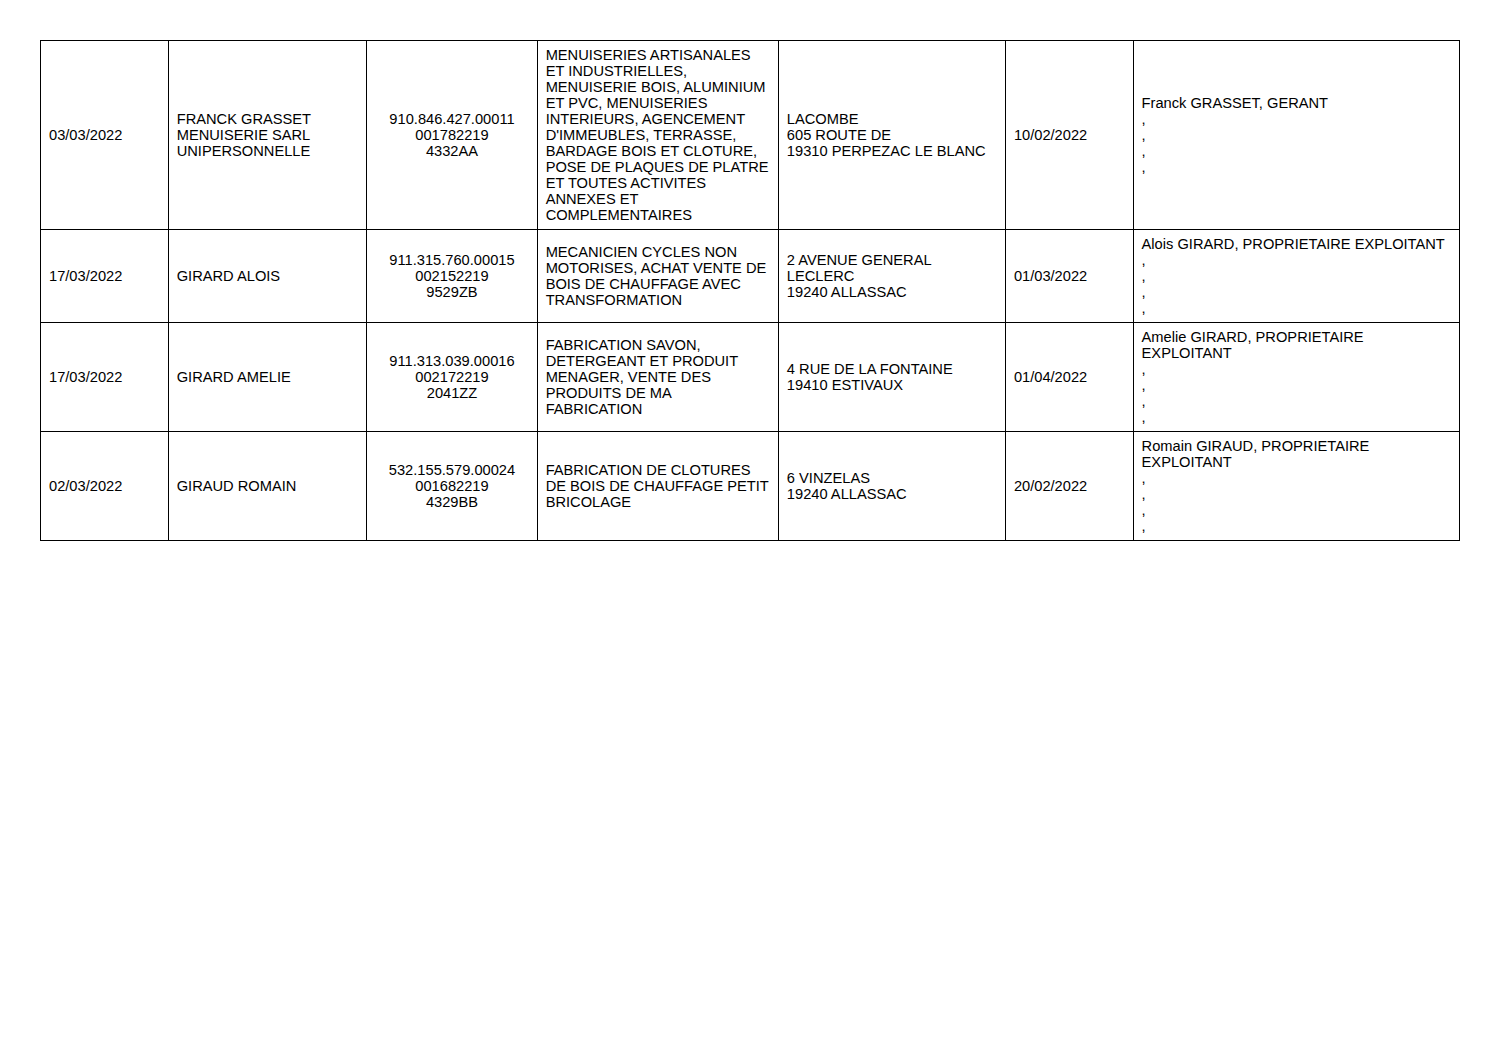| 03/03/2022 | FRANCK GRASSET MENUISERIE SARL UNIPERSONNELLE | 910.846.427.00011 001782219 4332AA | MENUISERIES ARTISANALES ET INDUSTRIELLES, MENUISERIE BOIS, ALUMINIUM ET PVC, MENUISERIES INTERIEURS, AGENCEMENT D'IMMEUBLES, TERRASSE, BARDAGE BOIS ET CLOTURE, POSE DE PLAQUES DE PLATRE ET TOUTES ACTIVITES ANNEXES ET COMPLEMENTAIRES | LACOMBE 605 ROUTE DE 19310 PERPEZAC LE BLANC | 10/02/2022 | Franck GRASSET, GERANT , , , , |
| 17/03/2022 | GIRARD ALOIS | 911.315.760.00015 002152219 9529ZB | MECANICIEN CYCLES NON MOTORISES, ACHAT VENTE DE BOIS DE CHAUFFAGE AVEC TRANSFORMATION | 2 AVENUE GENERAL LECLERC 19240 ALLASSAC | 01/03/2022 | Alois GIRARD, PROPRIETAIRE EXPLOITANT , , , , |
| 17/03/2022 | GIRARD AMELIE | 911.313.039.00016 002172219 2041ZZ | FABRICATION SAVON, DETERGEANT ET PRODUIT MENAGER, VENTE DES PRODUITS DE MA FABRICATION | 4 RUE DE LA FONTAINE 19410 ESTIVAUX | 01/04/2022 | Amelie GIRARD, PROPRIETAIRE EXPLOITANT , , , , |
| 02/03/2022 | GIRAUD ROMAIN | 532.155.579.00024 001682219 4329BB | FABRICATION DE CLOTURES DE BOIS DE CHAUFFAGE PETIT BRICOLAGE | 6 VINZELAS 19240 ALLASSAC | 20/02/2022 | Romain GIRAUD, PROPRIETAIRE EXPLOITANT , , , , |